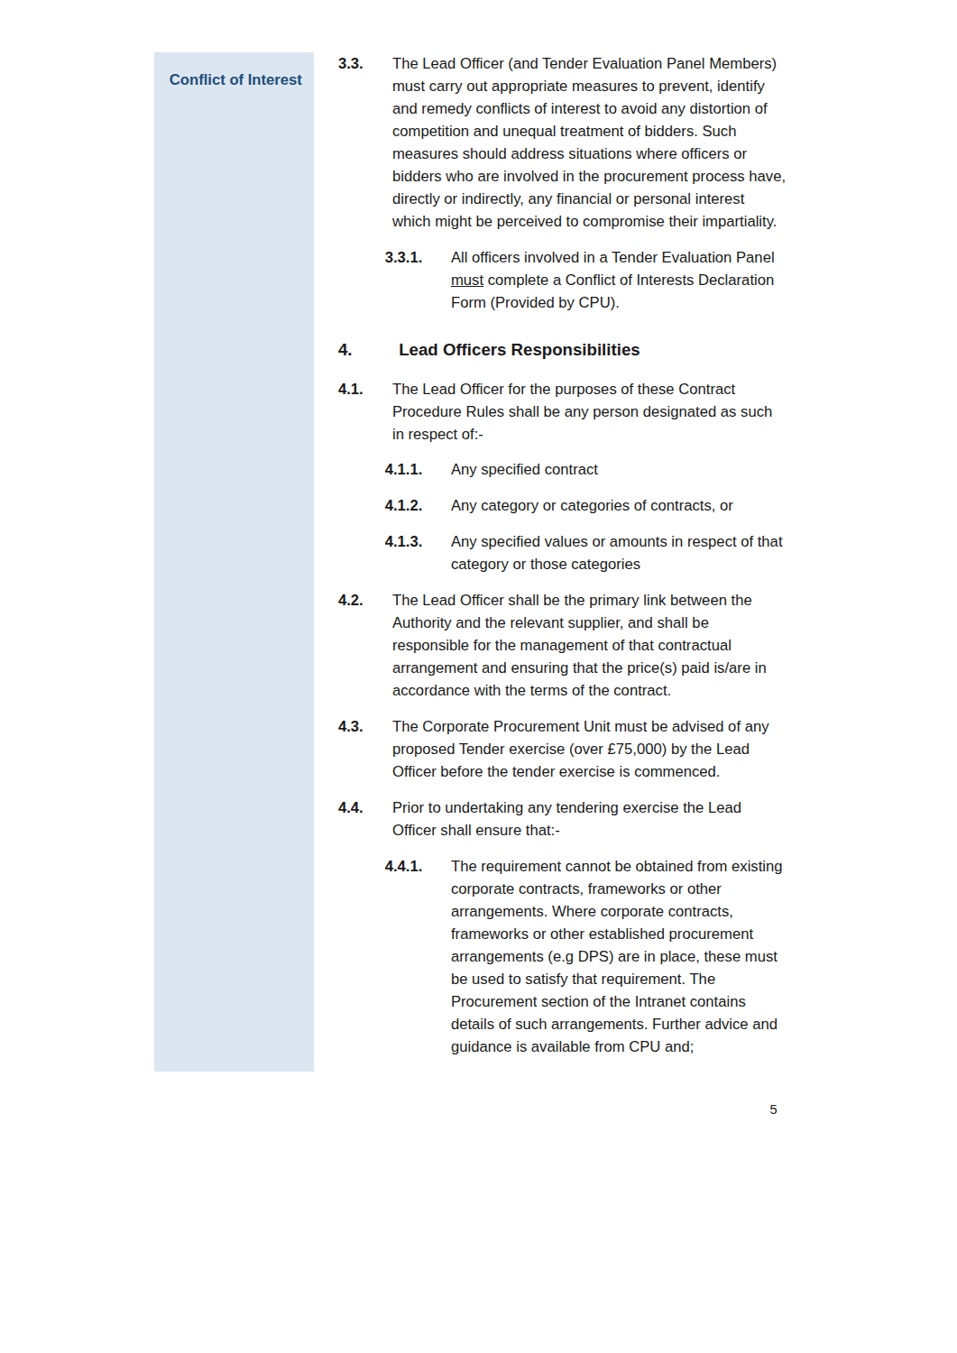Conflict of Interest
3.3.
The Lead Officer (and Tender Evaluation Panel Members) must carry out appropriate measures to prevent, identify and remedy conflicts of interest to avoid any distortion of competition and unequal treatment of bidders. Such measures should address situations where officers or bidders who are involved in the procurement process have, directly or indirectly, any financial or personal interest which might be perceived to compromise their impartiality.
3.3.1.
All officers involved in a Tender Evaluation Panel must complete a Conflict of Interests Declaration Form (Provided by CPU).
4. Lead Officers Responsibilities
4.1.
The Lead Officer for the purposes of these Contract Procedure Rules shall be any person designated as such in respect of:-
4.1.1.
Any specified contract
4.1.2.
Any category or categories of contracts, or
4.1.3.
Any specified values or amounts in respect of that category or those categories
4.2.
The Lead Officer shall be the primary link between the Authority and the relevant supplier, and shall be responsible for the management of that contractual arrangement and ensuring that the price(s) paid is/are in accordance with the terms of the contract.
4.3.
The Corporate Procurement Unit must be advised of any proposed Tender exercise (over £75,000) by the Lead Officer before the tender exercise is commenced.
4.4.
Prior to undertaking any tendering exercise the Lead Officer shall ensure that:-
4.4.1.
The requirement cannot be obtained from existing corporate contracts, frameworks or other arrangements. Where corporate contracts, frameworks or other established procurement arrangements (e.g DPS) are in place, these must be used to satisfy that requirement. The Procurement section of the Intranet contains details of such arrangements. Further advice and guidance is available from CPU and;
5